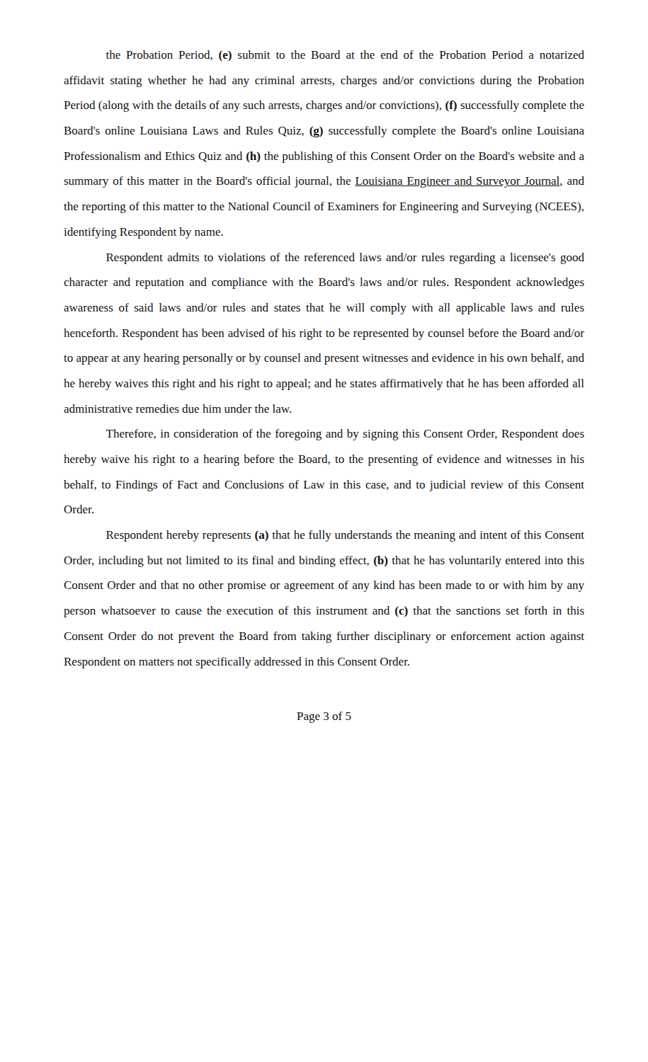the Probation Period, (e) submit to the Board at the end of the Probation Period a notarized affidavit stating whether he had any criminal arrests, charges and/or convictions during the Probation Period (along with the details of any such arrests, charges and/or convictions), (f) successfully complete the Board's online Louisiana Laws and Rules Quiz, (g) successfully complete the Board's online Louisiana Professionalism and Ethics Quiz and (h) the publishing of this Consent Order on the Board's website and a summary of this matter in the Board's official journal, the Louisiana Engineer and Surveyor Journal, and the reporting of this matter to the National Council of Examiners for Engineering and Surveying (NCEES), identifying Respondent by name.
Respondent admits to violations of the referenced laws and/or rules regarding a licensee's good character and reputation and compliance with the Board's laws and/or rules. Respondent acknowledges awareness of said laws and/or rules and states that he will comply with all applicable laws and rules henceforth. Respondent has been advised of his right to be represented by counsel before the Board and/or to appear at any hearing personally or by counsel and present witnesses and evidence in his own behalf, and he hereby waives this right and his right to appeal; and he states affirmatively that he has been afforded all administrative remedies due him under the law.
Therefore, in consideration of the foregoing and by signing this Consent Order, Respondent does hereby waive his right to a hearing before the Board, to the presenting of evidence and witnesses in his behalf, to Findings of Fact and Conclusions of Law in this case, and to judicial review of this Consent Order.
Respondent hereby represents (a) that he fully understands the meaning and intent of this Consent Order, including but not limited to its final and binding effect, (b) that he has voluntarily entered into this Consent Order and that no other promise or agreement of any kind has been made to or with him by any person whatsoever to cause the execution of this instrument and (c) that the sanctions set forth in this Consent Order do not prevent the Board from taking further disciplinary or enforcement action against Respondent on matters not specifically addressed in this Consent Order.
Page 3 of 5